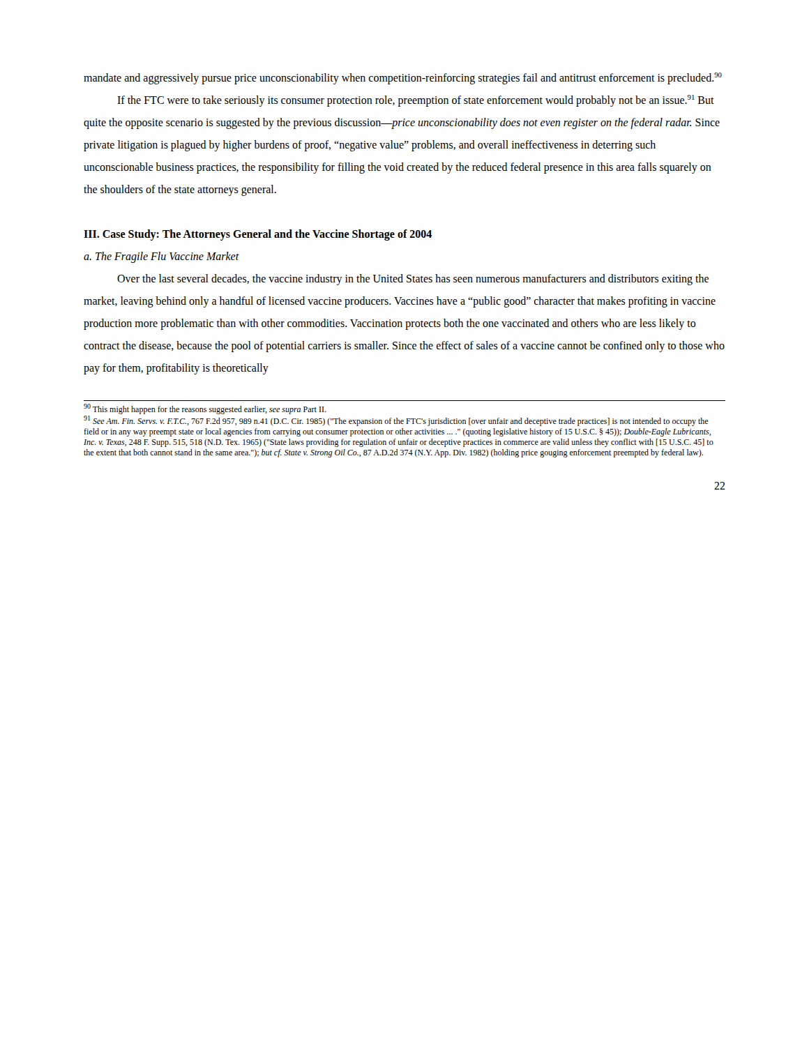mandate and aggressively pursue price unconscionability when competition-reinforcing strategies fail and antitrust enforcement is precluded.90
If the FTC were to take seriously its consumer protection role, preemption of state enforcement would probably not be an issue.91 But quite the opposite scenario is suggested by the previous discussion—price unconscionability does not even register on the federal radar. Since private litigation is plagued by higher burdens of proof, “negative value” problems, and overall ineffectiveness in deterring such unconscionable business practices, the responsibility for filling the void created by the reduced federal presence in this area falls squarely on the shoulders of the state attorneys general.
III. Case Study: The Attorneys General and the Vaccine Shortage of 2004
a. The Fragile Flu Vaccine Market
Over the last several decades, the vaccine industry in the United States has seen numerous manufacturers and distributors exiting the market, leaving behind only a handful of licensed vaccine producers. Vaccines have a “public good” character that makes profiting in vaccine production more problematic than with other commodities. Vaccination protects both the one vaccinated and others who are less likely to contract the disease, because the pool of potential carriers is smaller. Since the effect of sales of a vaccine cannot be confined only to those who pay for them, profitability is theoretically
90 This might happen for the reasons suggested earlier, see supra Part II.
91 See Am. Fin. Servs. v. F.T.C., 767 F.2d 957, 989 n.41 (D.C. Cir. 1985) ("The expansion of the FTC's jurisdiction [over unfair and deceptive trade practices] is not intended to occupy the field or in any way preempt state or local agencies from carrying out consumer protection or other activities ... ." (quoting legislative history of 15 U.S.C. § 45)); Double-Eagle Lubricants, Inc. v. Texas, 248 F. Supp. 515, 518 (N.D. Tex. 1965) ("State laws providing for regulation of unfair or deceptive practices in commerce are valid unless they conflict with [15 U.S.C. 45] to the extent that both cannot stand in the same area."); but cf. State v. Strong Oil Co., 87 A.D.2d 374 (N.Y. App. Div. 1982) (holding price gouging enforcement preempted by federal law).
22